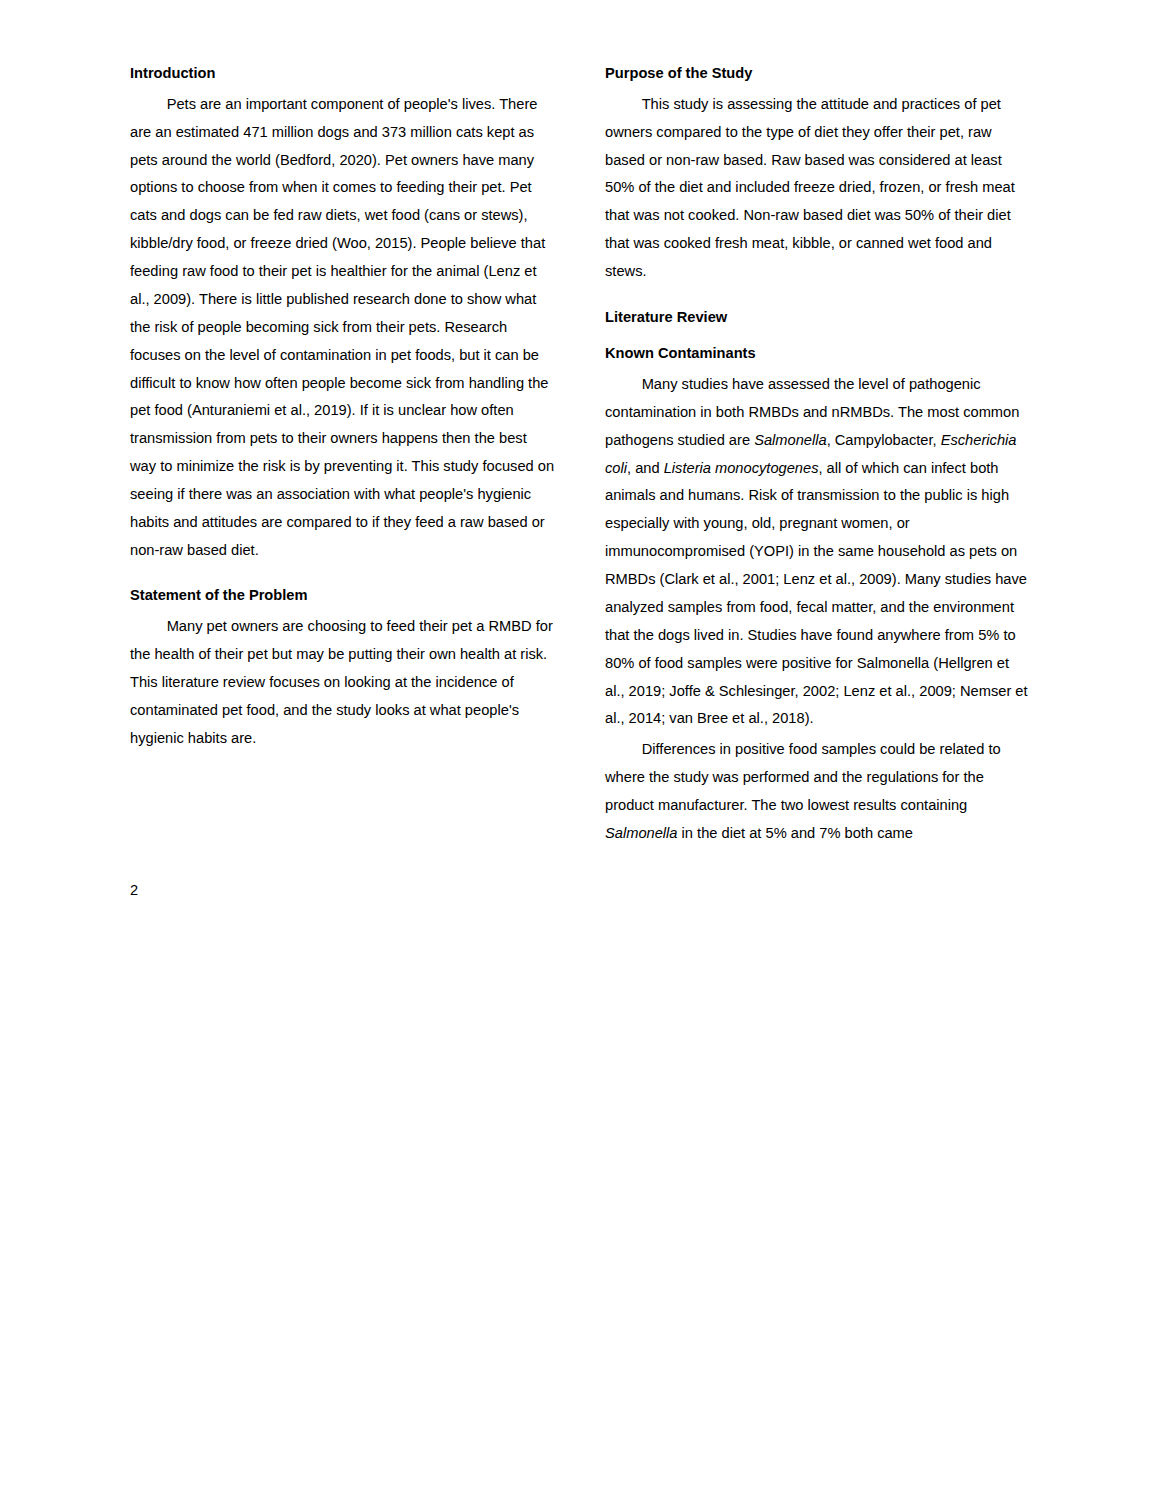Introduction
Pets are an important component of people's lives. There are an estimated 471 million dogs and 373 million cats kept as pets around the world (Bedford, 2020). Pet owners have many options to choose from when it comes to feeding their pet. Pet cats and dogs can be fed raw diets, wet food (cans or stews), kibble/dry food, or freeze dried (Woo, 2015). People believe that feeding raw food to their pet is healthier for the animal (Lenz et al., 2009). There is little published research done to show what the risk of people becoming sick from their pets. Research focuses on the level of contamination in pet foods, but it can be difficult to know how often people become sick from handling the pet food (Anturaniemi et al., 2019). If it is unclear how often transmission from pets to their owners happens then the best way to minimize the risk is by preventing it. This study focused on seeing if there was an association with what people's hygienic habits and attitudes are compared to if they feed a raw based or non-raw based diet.
Statement of the Problem
Many pet owners are choosing to feed their pet a RMBD for the health of their pet but may be putting their own health at risk. This literature review focuses on looking at the incidence of contaminated pet food, and the study looks at what people's hygienic habits are.
Purpose of the Study
This study is assessing the attitude and practices of pet owners compared to the type of diet they offer their pet, raw based or non-raw based. Raw based was considered at least 50% of the diet and included freeze dried, frozen, or fresh meat that was not cooked. Non-raw based diet was 50% of their diet that was cooked fresh meat, kibble, or canned wet food and stews.
Literature Review
Known Contaminants
Many studies have assessed the level of pathogenic contamination in both RMBDs and nRMBDs. The most common pathogens studied are Salmonella, Campylobacter, Escherichia coli, and Listeria monocytogenes, all of which can infect both animals and humans. Risk of transmission to the public is high especially with young, old, pregnant women, or immunocompromised (YOPI) in the same household as pets on RMBDs (Clark et al., 2001; Lenz et al., 2009). Many studies have analyzed samples from food, fecal matter, and the environment that the dogs lived in. Studies have found anywhere from 5% to 80% of food samples were positive for Salmonella (Hellgren et al., 2019; Joffe & Schlesinger, 2002; Lenz et al., 2009; Nemser et al., 2014; van Bree et al., 2018).
Differences in positive food samples could be related to where the study was performed and the regulations for the product manufacturer. The two lowest results containing Salmonella in the diet at 5% and 7% both came
2